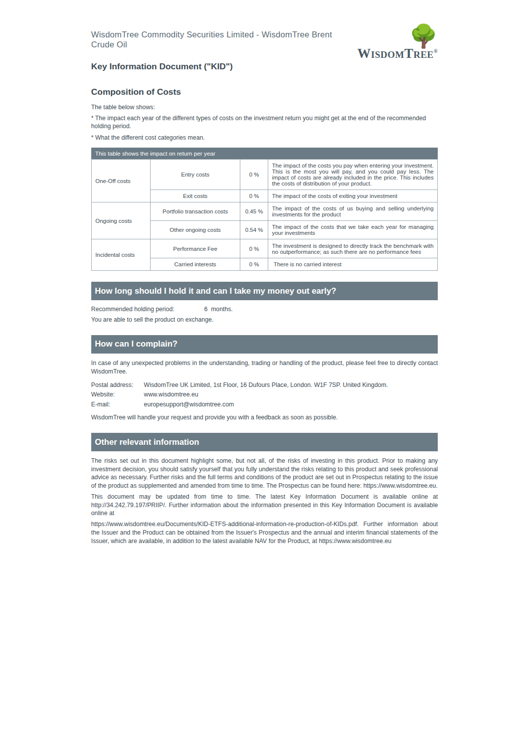WisdomTree Commodity Securities Limited - WisdomTree Brent Crude Oil
Key Information Document ("KID")
🌳
WisdomTree®
Composition of Costs
The table below shows:
* The impact each year of the different types of costs on the investment return you might get at the end of the recommended holding period.
* What the different cost categories mean.
| This table shows the impact on return per year |
| --- |
| One-Off costs | Entry costs | 0 % | The impact of the costs you pay when entering your investment. This is the most you will pay, and you could pay less. The impact of costs are already included in the price. This includes the costs of distribution of your product. |
| Exit costs | 0 % | The impact of the costs of exiting your investment |
| Ongoing costs | Portfolio transaction costs | 0.45 % | The impact of the costs of us buying and selling underlying investments for the product |
| Other ongoing costs | 0.54 % | The impact of the costs that we take each year for managing your investments |
| Incidental costs | Performance Fee | 0 % | The investment is designed to directly track the benchmark with no outperformance; as such there are no performance fees |
| Carried interests | 0 % | There is no carried interest |
How long should I hold it and can I take my money out early?
Recommended holding period:
6 months.
You are able to sell the product on exchange.
How can I complain?
In case of any unexpected problems in the understanding, trading or handling of the product, please feel free to directly contact WisdomTree.
Postal address:
WisdomTree UK Limited, 1st Floor, 16 Dufours Place, London. W1F 7SP. United Kingdom.
Website:
www.wisdomtree.eu
E-mail:
europesupport@wisdomtree.com
WisdomTree will handle your request and provide you with a feedback as soon as possible.
Other relevant information
The risks set out in this document highlight some, but not all, of the risks of investing in this product. Prior to making any investment decision, you should satisfy yourself that you fully understand the risks relating to this product and seek professional advice as necessary. Further risks and the full terms and conditions of the product are set out in Prospectus relating to the issue of the product as supplemented and amended from time to time. The Prospectus can be found here: https://www.wisdomtree.eu.
This document may be updated from time to time. The latest Key Information Document is available online at http://34.242.79.197/PRIIP/. Further information about the information presented in this Key Information Document is available online at
https://www.wisdomtree.eu/Documents/KID-ETFS-additional-information-re-production-of-KIDs.pdf. Further information about the Issuer and the Product can be obtained from the Issuer's Prospectus and the annual and interim financial statements of the Issuer, which are available, in addition to the latest available NAV for the Product, at https://www.wisdomtree.eu